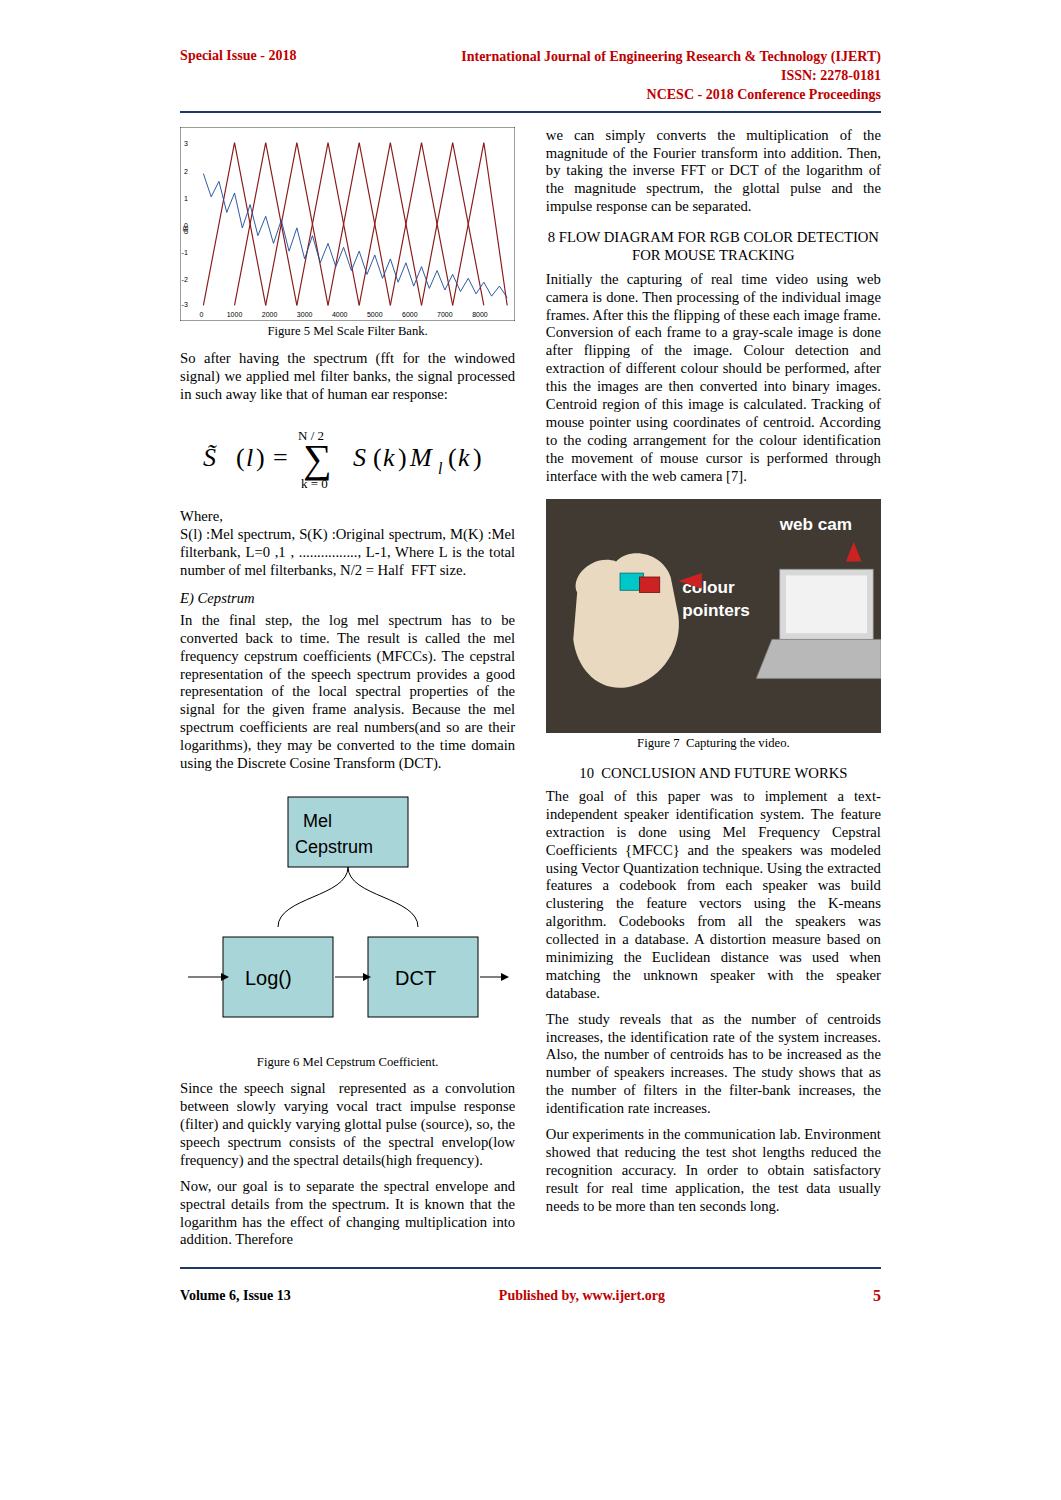Special Issue - 2018
International Journal of Engineering Research & Technology (IJERT)
ISSN: 2278-0181
NCESC - 2018 Conference Proceedings
Figure 5 Mel Scale Filter Bank.
So after having the spectrum (fft for the windowed signal) we applied mel filter banks, the signal processed in such away like that of human ear response:
Where,
S(l) :Mel spectrum, S(K) :Original spectrum, M(K) :Mel filterbank, L=0 ,1 , ................, L-1, Where L is the total number of mel filterbanks, N/2 = Half FFT size.
E) Cepstrum
In the final step, the log mel spectrum has to be converted back to time. The result is called the mel frequency cepstrum coefficients (MFCCs). The cepstral representation of the speech spectrum provides a good representation of the local spectral properties of the signal for the given frame analysis. Because the mel spectrum coefficients are real numbers(and so are their logarithms), they may be converted to the time domain using the Discrete Cosine Transform (DCT).
Figure 6 Mel Cepstrum Coefficient.
Since the speech signal represented as a convolution between slowly varying vocal tract impulse response (filter) and quickly varying glottal pulse (source), so, the speech spectrum consists of the spectral envelop(low frequency) and the spectral details(high frequency).
Now, our goal is to separate the spectral envelope and spectral details from the spectrum. It is known that the logarithm has the effect of changing multiplication into addition. Therefore
we can simply converts the multiplication of the magnitude of the Fourier transform into addition. Then, by taking the inverse FFT or DCT of the logarithm of the magnitude spectrum, the glottal pulse and the impulse response can be separated.
8 FLOW DIAGRAM FOR RGB COLOR DETECTION FOR MOUSE TRACKING
Initially the capturing of real time video using web camera is done. Then processing of the individual image frames. After this the flipping of these each image frame. Conversion of each frame to a gray-scale image is done after flipping of the image. Colour detection and extraction of different colour should be performed, after this the images are then converted into binary images. Centroid region of this image is calculated. Tracking of mouse pointer using coordinates of centroid. According to the coding arrangement for the colour identification the movement of mouse cursor is performed through interface with the web camera [7].
Figure 7 Capturing the video.
10 CONCLUSION AND FUTURE WORKS
The goal of this paper was to implement a text-independent speaker identification system. The feature extraction is done using Mel Frequency Cepstral Coefficients {MFCC} and the speakers was modeled using Vector Quantization technique. Using the extracted features a codebook from each speaker was build clustering the feature vectors using the K-means algorithm. Codebooks from all the speakers was collected in a database. A distortion measure based on minimizing the Euclidean distance was used when matching the unknown speaker with the speaker database.
The study reveals that as the number of centroids increases, the identification rate of the system increases. Also, the number of centroids has to be increased as the number of speakers increases. The study shows that as the number of filters in the filter-bank increases, the identification rate increases.
Our experiments in the communication lab. Environment showed that reducing the test shot lengths reduced the recognition accuracy. In order to obtain satisfactory result for real time application, the test data usually needs to be more than ten seconds long.
Volume 6, Issue 13
Published by, www.ijert.org
5